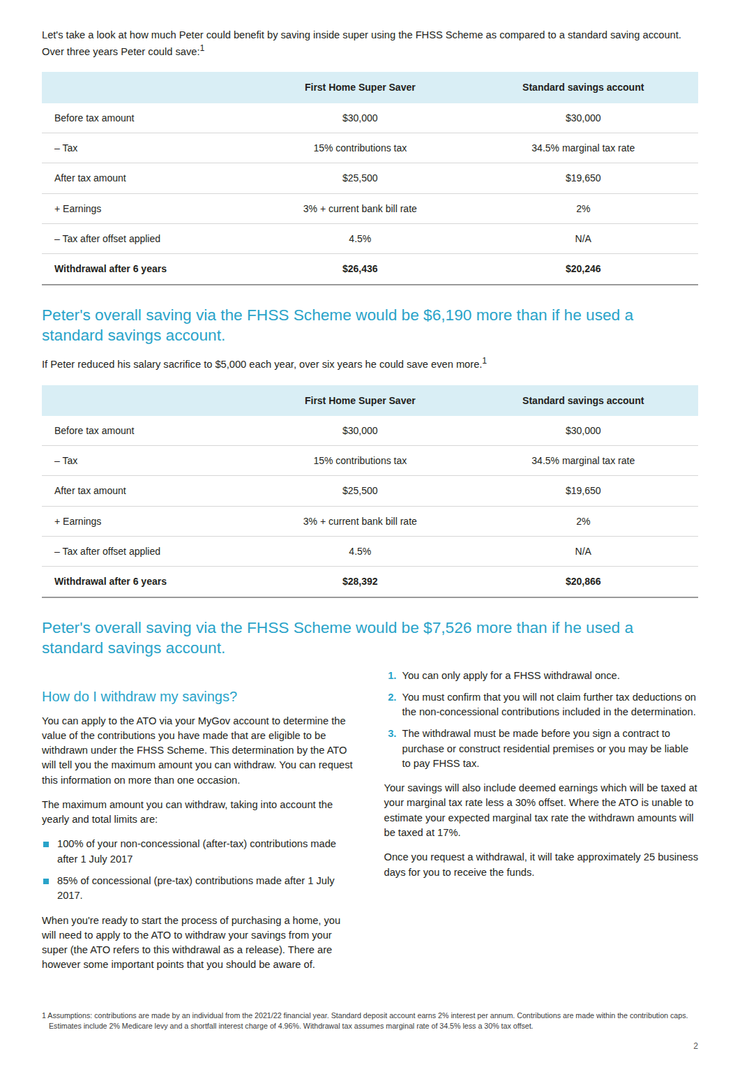Let's take a look at how much Peter could benefit by saving inside super using the FHSS Scheme as compared to a standard saving account. Over three years Peter could save:1
| | First Home Super Saver | Standard savings account |
| --- | --- | --- |
| Before tax amount | $30,000 | $30,000 |
| – Tax | 15% contributions tax | 34.5% marginal tax rate |
| After tax amount | $25,500 | $19,650 |
| + Earnings | 3% + current bank bill rate | 2% |
| – Tax after offset applied | 4.5% | N/A |
| Withdrawal after 6 years | $26,436 | $20,246 |
Peter's overall saving via the FHSS Scheme would be $6,190 more than if he used a standard savings account.
If Peter reduced his salary sacrifice to $5,000 each year, over six years he could save even more.1
| | First Home Super Saver | Standard savings account |
| --- | --- | --- |
| Before tax amount | $30,000 | $30,000 |
| – Tax | 15% contributions tax | 34.5% marginal tax rate |
| After tax amount | $25,500 | $19,650 |
| + Earnings | 3% + current bank bill rate | 2% |
| – Tax after offset applied | 4.5% | N/A |
| Withdrawal after 6 years | $28,392 | $20,866 |
Peter's overall saving via the FHSS Scheme would be $7,526 more than if he used a standard savings account.
How do I withdraw my savings?
You can apply to the ATO via your MyGov account to determine the value of the contributions you have made that are eligible to be withdrawn under the FHSS Scheme. This determination by the ATO will tell you the maximum amount you can withdraw. You can request this information on more than one occasion.
The maximum amount you can withdraw, taking into account the yearly and total limits are:
100% of your non-concessional (after-tax) contributions made after 1 July 2017
85% of concessional (pre-tax) contributions made after 1 July 2017.
When you're ready to start the process of purchasing a home, you will need to apply to the ATO to withdraw your savings from your super (the ATO refers to this withdrawal as a release). There are however some important points that you should be aware of.
You can only apply for a FHSS withdrawal once.
You must confirm that you will not claim further tax deductions on the non-concessional contributions included in the determination.
The withdrawal must be made before you sign a contract to purchase or construct residential premises or you may be liable to pay FHSS tax.
Your savings will also include deemed earnings which will be taxed at your marginal tax rate less a 30% offset. Where the ATO is unable to estimate your expected marginal tax rate the withdrawn amounts will be taxed at 17%.
Once you request a withdrawal, it will take approximately 25 business days for you to receive the funds.
1 Assumptions: contributions are made by an individual from the 2021/22 financial year. Standard deposit account earns 2% interest per annum. Contributions are made within the contribution caps. Estimates include 2% Medicare levy and a shortfall interest charge of 4.96%. Withdrawal tax assumes marginal rate of 34.5% less a 30% tax offset.
2